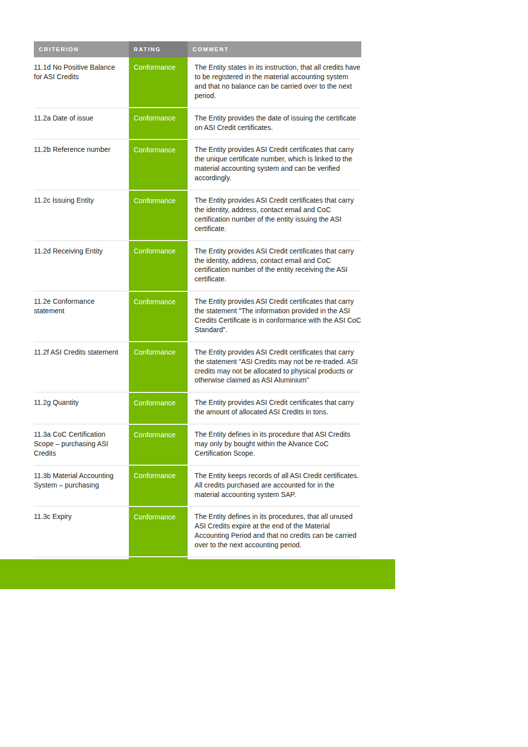| CRITERION | RATING | COMMENT |
| --- | --- | --- |
| 11.1d No Positive Balance for ASI Credits | Conformance | The Entity states in its instruction, that all credits have to be registered in the material accounting system and that no balance can be carried over to the next period. |
| 11.2a Date of issue | Conformance | The Entity provides the date of issuing the certificate on ASI Credit certificates. |
| 11.2b Reference number | Conformance | The Entity provides ASI Credit certificates that carry the unique certificate number, which is linked to the material accounting system and can be verified accordingly. |
| 11.2c Issuing Entity | Conformance | The Entity provides ASI Credit certificates that carry the identity, address, contact email and CoC certification number of the entity issuing the ASI certificate. |
| 11.2d Receiving Entity | Conformance | The Entity provides ASI Credit certificates that carry the identity, address, contact email and CoC certification number of the entity receiving the ASI certificate. |
| 11.2e Conformance statement | Conformance | The Entity provides ASI Credit certificates that carry the statement "The information provided in the ASI Credits Certificate is in conformance with the ASI CoC Standard". |
| 11.2f ASI Credits statement | Conformance | The Entity provides ASI Credit certificates that carry the statement "ASI Credits may not be re-traded. ASI credits may not be allocated to physical products or otherwise claimed as ASI Aluminium" |
| 11.2g Quantity | Conformance | The Entity provides ASI Credit certificates that carry the amount of allocated ASI Credits in tons. |
| 11.3a CoC Certification Scope – purchasing ASI Credits | Conformance | The Entity defines in its procedure that ASI Credits may only by bought within the Alvance CoC Certification Scope. |
| 11.3b Material Accounting System – purchasing | Conformance | The Entity keeps records of all ASI Credit certificates. All credits purchased are accounted for in the material accounting system SAP. |
| 11.3c Expiry | Conformance | The Entity defines in its procedures, that all unused ASI Credits expire at the end of the Material Accounting Period and that no credits can be carried over to the next accounting period. |
| 11.3d No re-trading | Conformance | The Entity defines in its procedure, that ASI Credits cannot be re-traded. |